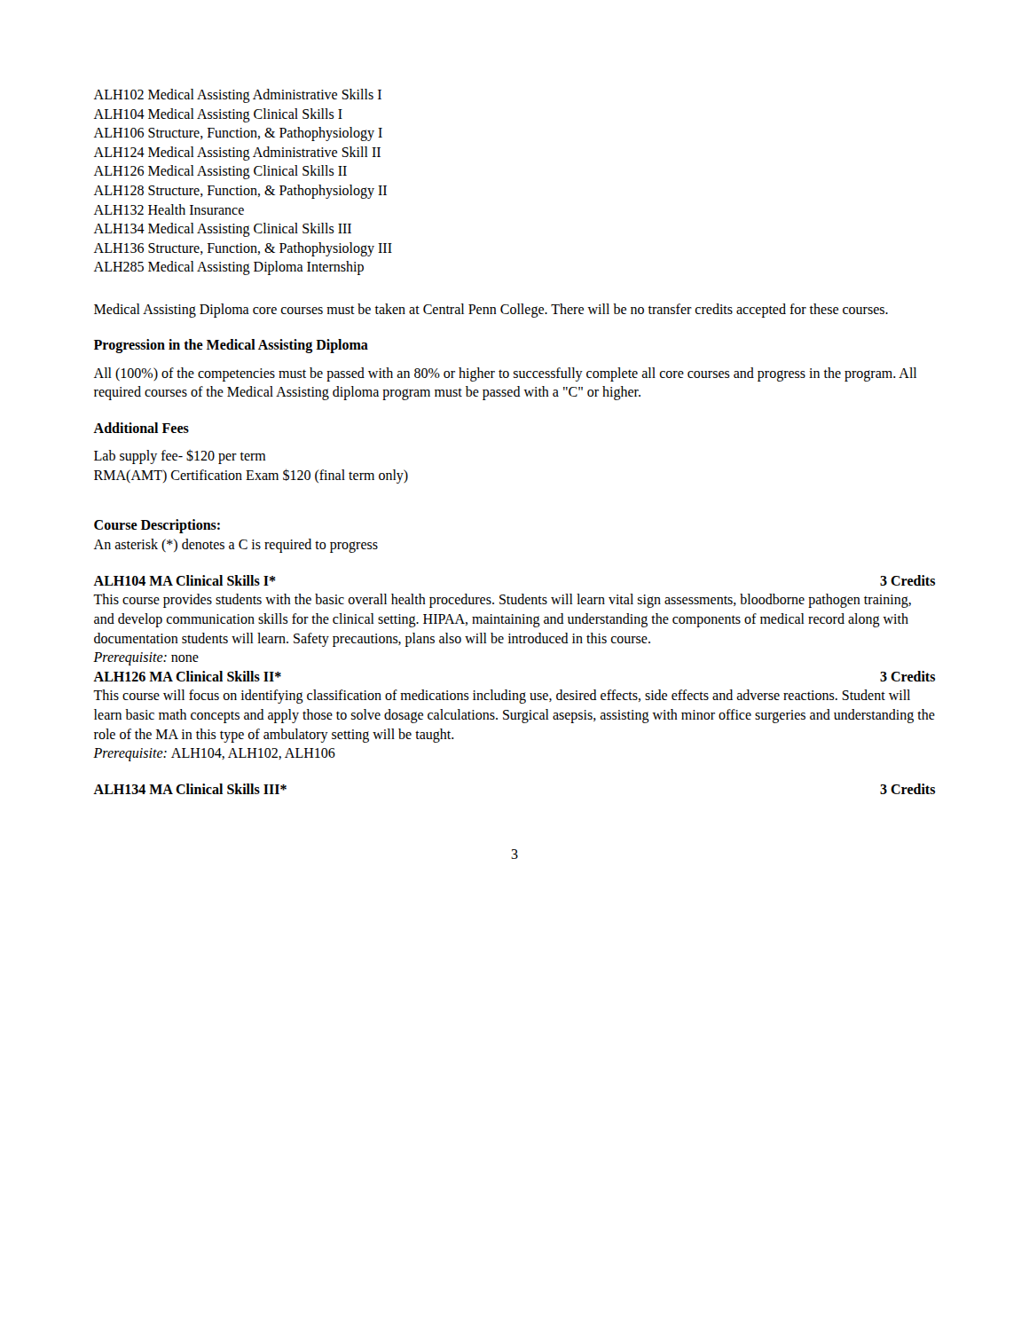ALH102 Medical Assisting Administrative Skills I
ALH104 Medical Assisting Clinical Skills I
ALH106 Structure, Function, & Pathophysiology I
ALH124 Medical Assisting Administrative Skill II
ALH126 Medical Assisting Clinical Skills II
ALH128 Structure, Function, & Pathophysiology II
ALH132 Health Insurance
ALH134 Medical Assisting Clinical Skills III
ALH136 Structure, Function, & Pathophysiology III
ALH285 Medical Assisting Diploma Internship
Medical Assisting Diploma core courses must be taken at Central Penn College. There will be no transfer credits accepted for these courses.
Progression in the Medical Assisting Diploma
All (100%) of the competencies must be passed with an 80% or higher to successfully complete all core courses and progress in the program. All required courses of the Medical Assisting diploma program must be passed with a "C" or higher.
Additional Fees
Lab supply fee- $120 per term
RMA(AMT) Certification Exam $120 (final term only)
Course Descriptions:
An asterisk (*) denotes a C is required to progress
ALH104 MA Clinical Skills I* 3 Credits
This course provides students with the basic overall health procedures. Students will learn vital sign assessments, bloodborne pathogen training, and develop communication skills for the clinical setting. HIPAA, maintaining and understanding the components of medical record along with documentation students will learn. Safety precautions, plans also will be introduced in this course.
Prerequisite: none
ALH126 MA Clinical Skills II* 3 Credits
This course will focus on identifying classification of medications including use, desired effects, side effects and adverse reactions. Student will learn basic math concepts and apply those to solve dosage calculations. Surgical asepsis, assisting with minor office surgeries and understanding the role of the MA in this type of ambulatory setting will be taught.
Prerequisite: ALH104, ALH102, ALH106
ALH134 MA Clinical Skills III* 3 Credits
3